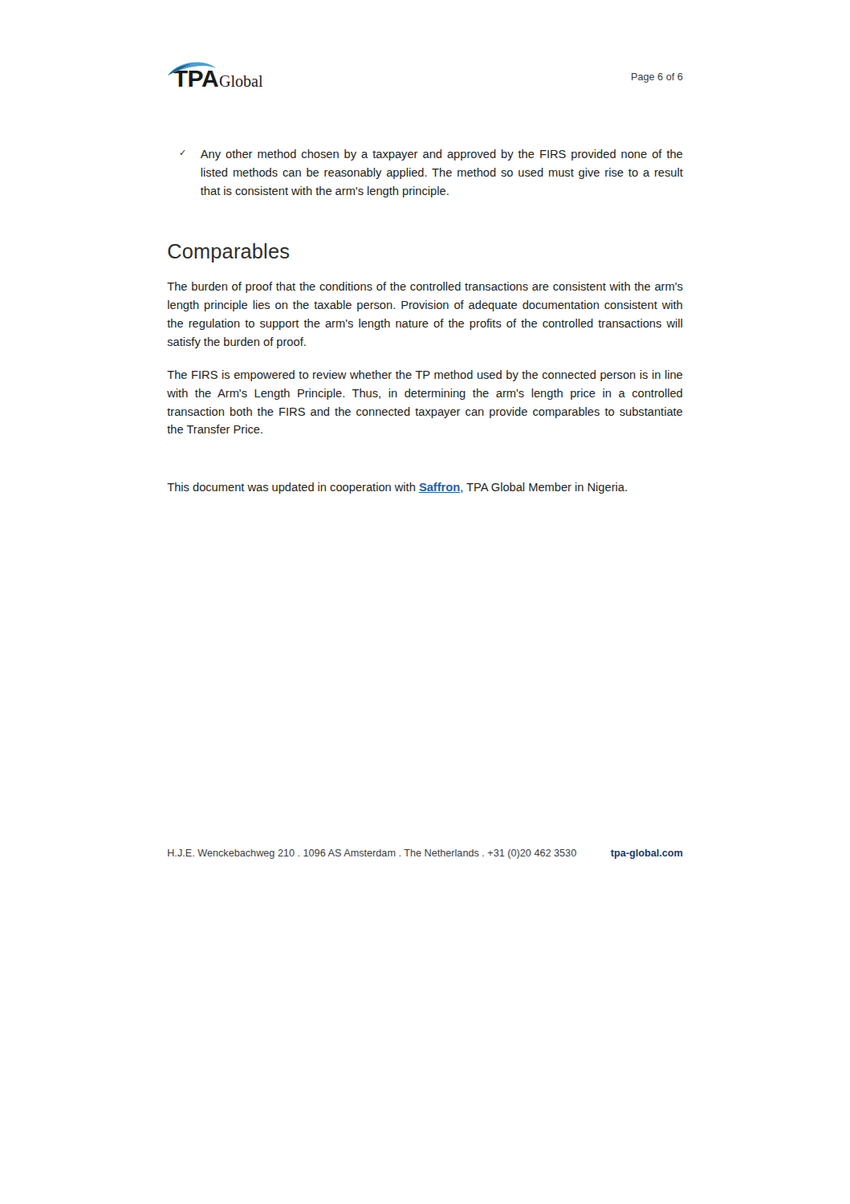TPA Global
Page 6 of 6
Any other method chosen by a taxpayer and approved by the FIRS provided none of the listed methods can be reasonably applied. The method so used must give rise to a result that is consistent with the arm's length principle.
Comparables
The burden of proof that the conditions of the controlled transactions are consistent with the arm's length principle lies on the taxable person. Provision of adequate documentation consistent with the regulation to support the arm's length nature of the profits of the controlled transactions will satisfy the burden of proof.
The FIRS is empowered to review whether the TP method used by the connected person is in line with the Arm's Length Principle. Thus, in determining the arm's length price in a controlled transaction both the FIRS and the connected taxpayer can provide comparables to substantiate the Transfer Price.
This document was updated in cooperation with Saffron, TPA Global Member in Nigeria.
H.J.E. Wenckebachweg 210 . 1096 AS Amsterdam . The Netherlands . +31 (0)20 462 3530
tpa-global.com